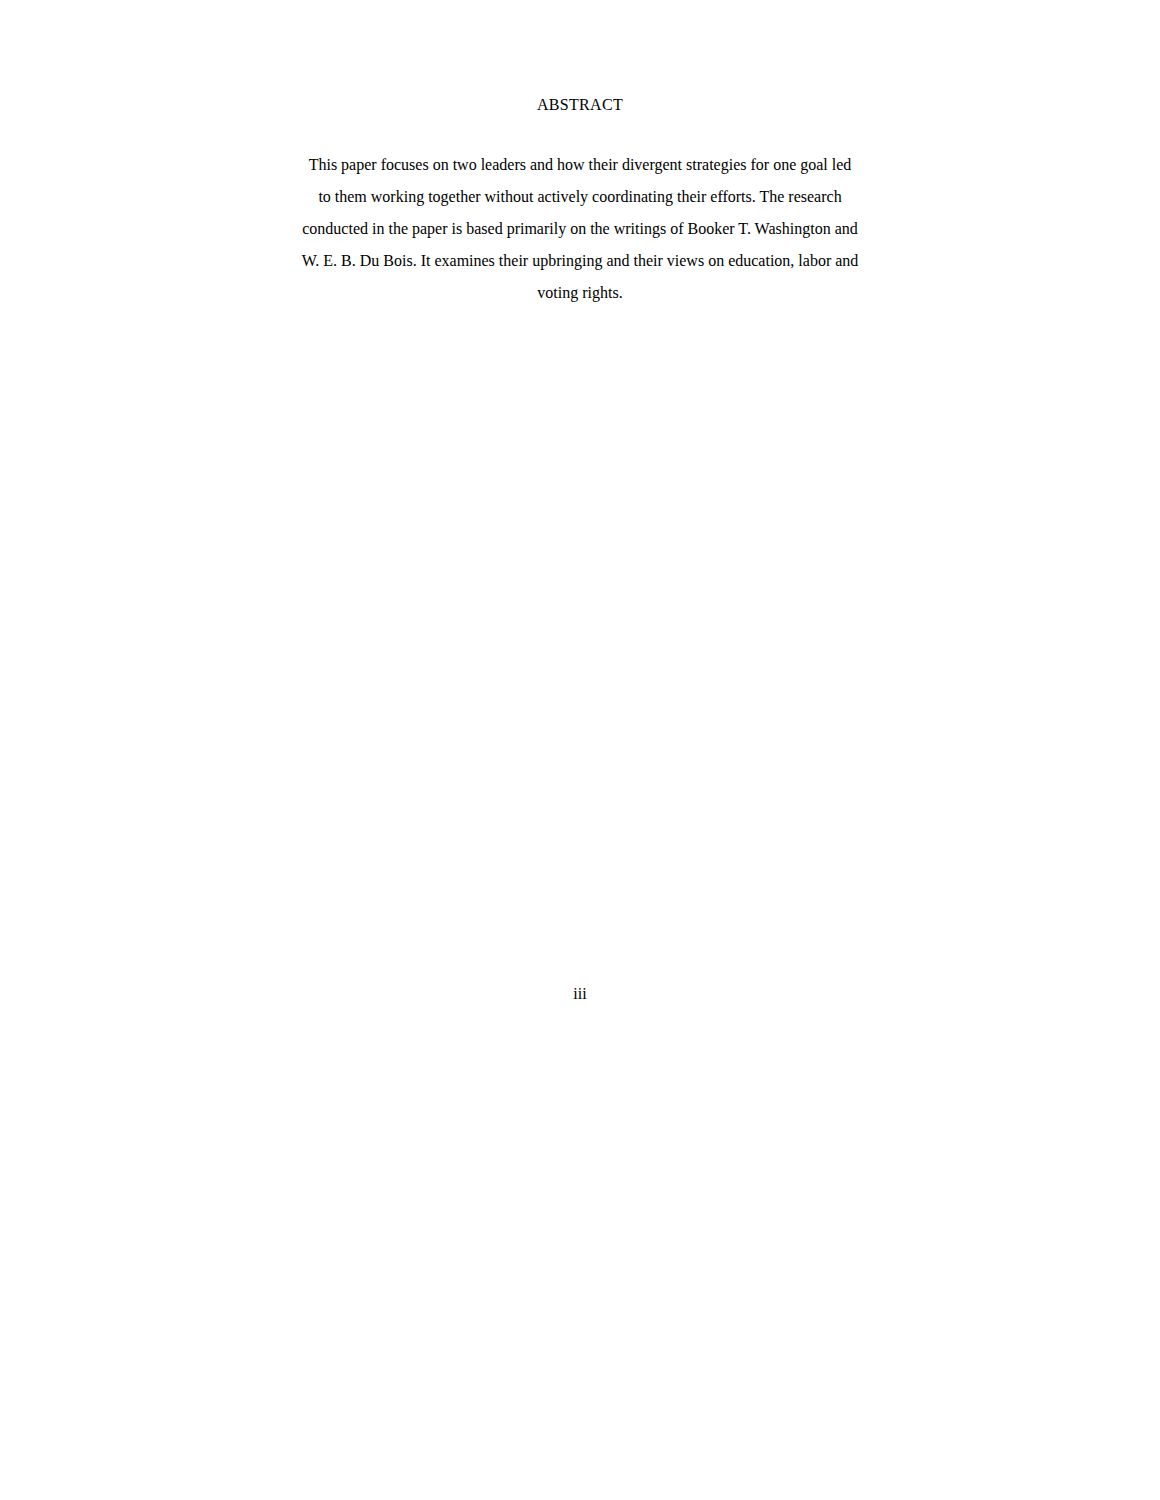ABSTRACT
This paper focuses on two leaders and how their divergent strategies for one goal led to them working together without actively coordinating their efforts. The research conducted in the paper is based primarily on the writings of Booker T. Washington and W. E. B. Du Bois. It examines their upbringing and their views on education, labor and voting rights.
iii